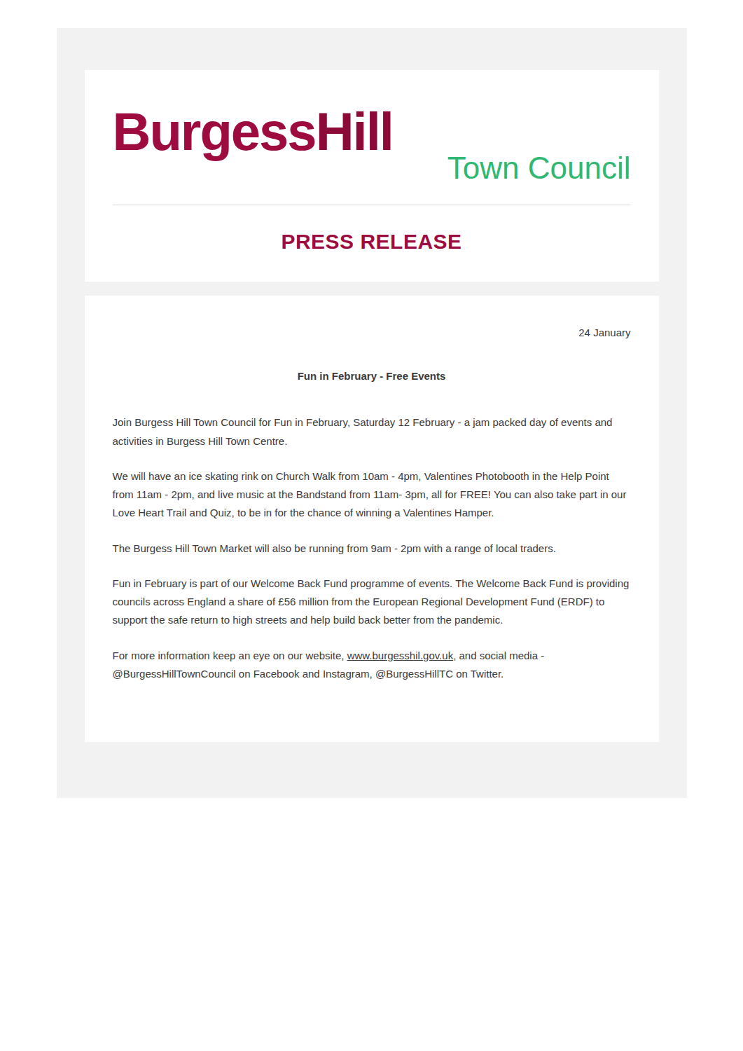Burgess Hill
Town Council
PRESS RELEASE
24 January
Fun in February - Free Events
Join Burgess Hill Town Council for Fun in February, Saturday 12 February - a jam packed day of events and activities in Burgess Hill Town Centre.
We will have an ice skating rink on Church Walk from 10am - 4pm, Valentines Photobooth in the Help Point from 11am - 2pm, and live music at the Bandstand from 11am- 3pm, all for FREE! You can also take part in our Love Heart Trail and Quiz, to be in for the chance of winning a Valentines Hamper.
The Burgess Hill Town Market will also be running from 9am - 2pm with a range of local traders.
Fun in February is part of our Welcome Back Fund programme of events. The Welcome Back Fund is providing councils across England a share of £56 million from the European Regional Development Fund (ERDF) to support the safe return to high streets and help build back better from the pandemic.
For more information keep an eye on our website, www.burgesshil.gov.uk, and social media - @BurgessHillTownCouncil on Facebook and Instagram, @BurgessHillTC on Twitter.